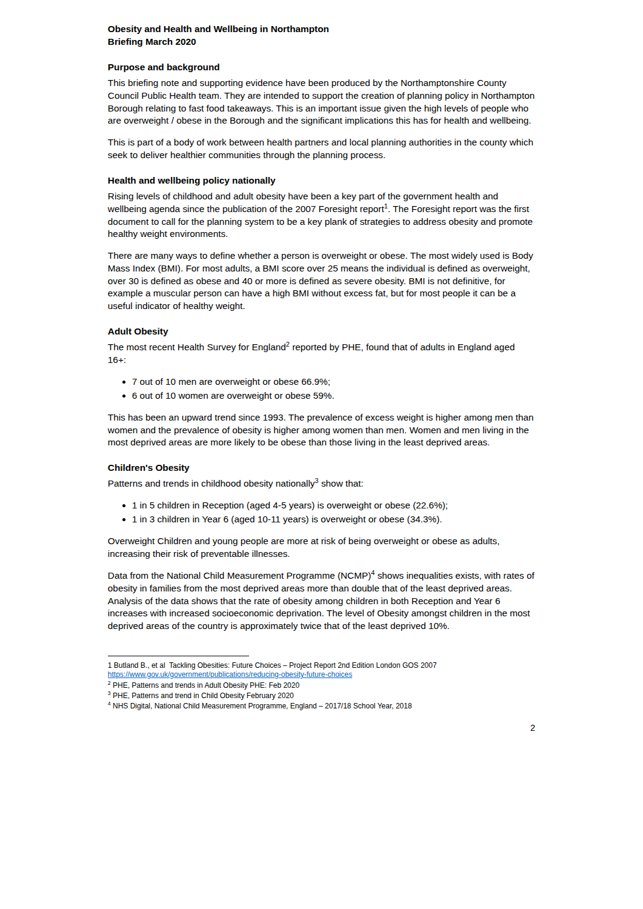Obesity and Health and Wellbeing in Northampton
Briefing March 2020
Purpose and background
This briefing note and supporting evidence have been produced by the Northamptonshire County Council Public Health team. They are intended to support the creation of planning policy in Northampton Borough relating to fast food takeaways. This is an important issue given the high levels of people who are overweight / obese in the Borough and the significant implications this has for health and wellbeing.
This is part of a body of work between health partners and local planning authorities in the county which seek to deliver healthier communities through the planning process.
Health and wellbeing policy nationally
Rising levels of childhood and adult obesity have been a key part of the government health and wellbeing agenda since the publication of the 2007 Foresight report1. The Foresight report was the first document to call for the planning system to be a key plank of strategies to address obesity and promote healthy weight environments.
There are many ways to define whether a person is overweight or obese. The most widely used is Body Mass Index (BMI). For most adults, a BMI score over 25 means the individual is defined as overweight, over 30 is defined as obese and 40 or more is defined as severe obesity. BMI is not definitive, for example a muscular person can have a high BMI without excess fat, but for most people it can be a useful indicator of healthy weight.
Adult Obesity
The most recent Health Survey for England2 reported by PHE, found that of adults in England aged 16+:
7 out of 10 men are overweight or obese 66.9%;
6 out of 10 women are overweight or obese 59%.
This has been an upward trend since 1993. The prevalence of excess weight is higher among men than women and the prevalence of obesity is higher among women than men. Women and men living in the most deprived areas are more likely to be obese than those living in the least deprived areas.
Children's Obesity
Patterns and trends in childhood obesity nationally3 show that:
1 in 5 children in Reception (aged 4-5 years) is overweight or obese (22.6%);
1 in 3 children in Year 6 (aged 10-11 years) is overweight or obese (34.3%).
Overweight Children and young people are more at risk of being overweight or obese as adults, increasing their risk of preventable illnesses.
Data from the National Child Measurement Programme (NCMP)4 shows inequalities exists, with rates of obesity in families from the most deprived areas more than double that of the least deprived areas. Analysis of the data shows that the rate of obesity among children in both Reception and Year 6 increases with increased socioeconomic deprivation. The level of Obesity amongst children in the most deprived areas of the country is approximately twice that of the least deprived 10%.
1 Butland B., et al Tackling Obesities: Future Choices – Project Report 2nd Edition London GOS 2007
https://www.gov.uk/government/publications/reducing-obesity-future-choices
2 PHE, Patterns and trends in Adult Obesity PHE: Feb 2020
3 PHE, Patterns and trend in Child Obesity February 2020
4 NHS Digital, National Child Measurement Programme, England – 2017/18 School Year, 2018
2